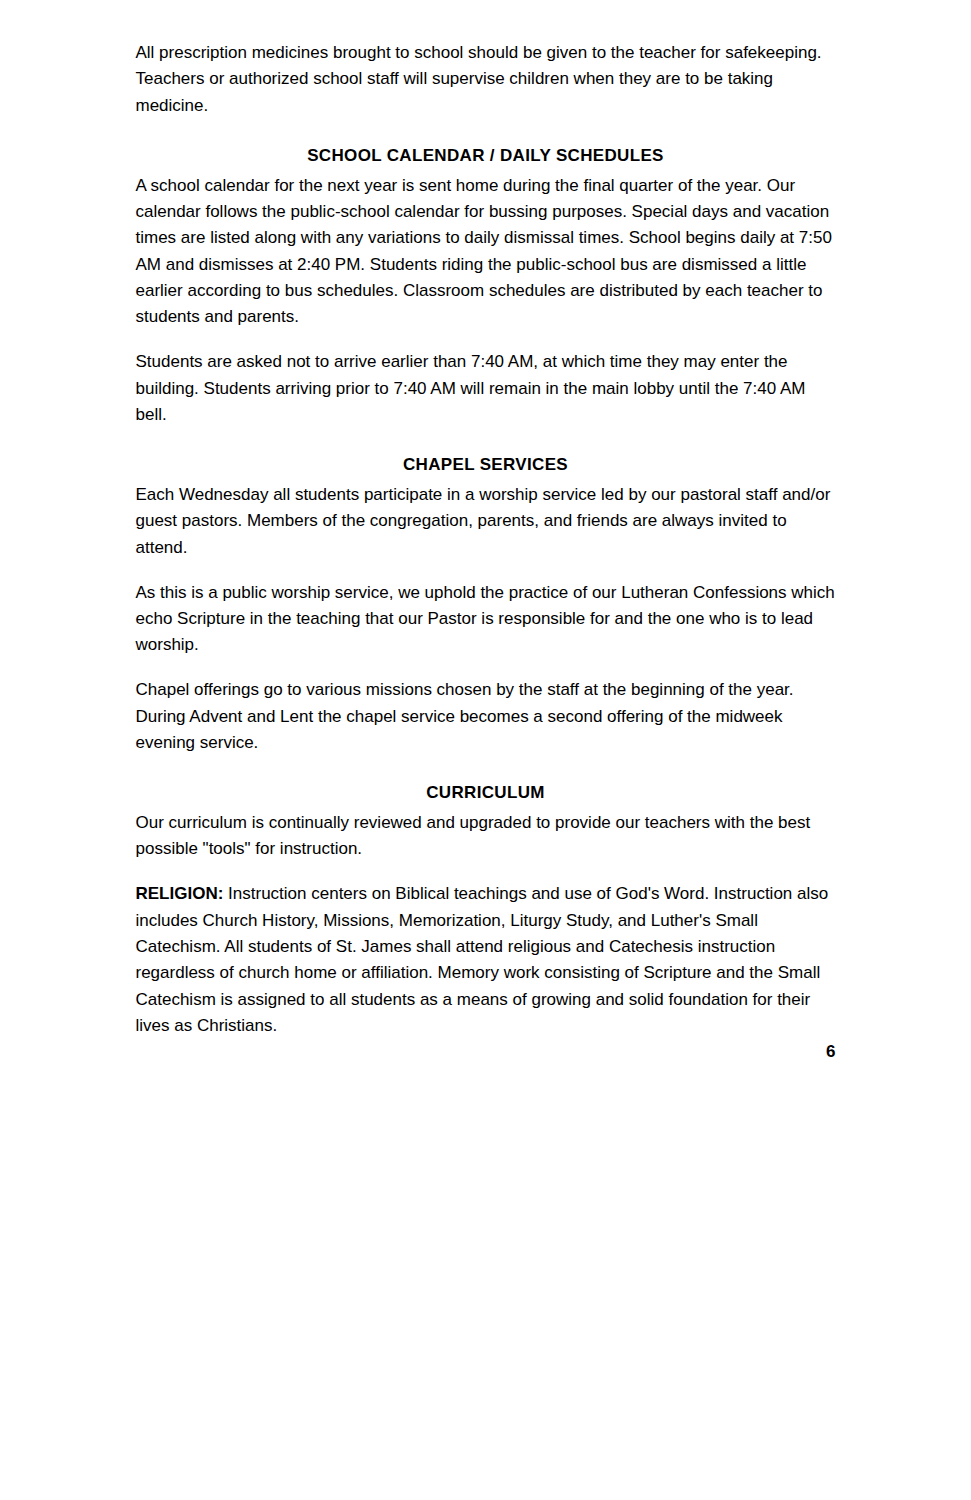All prescription medicines brought to school should be given to the teacher for safekeeping. Teachers or authorized school staff will supervise children when they are to be taking medicine.
School Calendar / Daily Schedules
A school calendar for the next year is sent home during the final quarter of the year. Our calendar follows the public-school calendar for bussing purposes. Special days and vacation times are listed along with any variations to daily dismissal times. School begins daily at 7:50 AM and dismisses at 2:40 PM. Students riding the public-school bus are dismissed a little earlier according to bus schedules. Classroom schedules are distributed by each teacher to students and parents.
Students are asked not to arrive earlier than 7:40 AM, at which time they may enter the building. Students arriving prior to 7:40 AM will remain in the main lobby until the 7:40 AM bell.
Chapel Services
Each Wednesday all students participate in a worship service led by our pastoral staff and/or guest pastors. Members of the congregation, parents, and friends are always invited to attend.
As this is a public worship service, we uphold the practice of our Lutheran Confessions which echo Scripture in the teaching that our Pastor is responsible for and the one who is to lead worship.
Chapel offerings go to various missions chosen by the staff at the beginning of the year. During Advent and Lent the chapel service becomes a second offering of the midweek evening service.
Curriculum
Our curriculum is continually reviewed and upgraded to provide our teachers with the best possible "tools" for instruction.
RELIGION: Instruction centers on Biblical teachings and use of God's Word. Instruction also includes Church History, Missions, Memorization, Liturgy Study, and Luther's Small Catechism. All students of St. James shall attend religious and Catechesis instruction regardless of church home or affiliation. Memory work consisting of Scripture and the Small Catechism is assigned to all students as a means of growing and solid foundation for their lives as Christians.
6